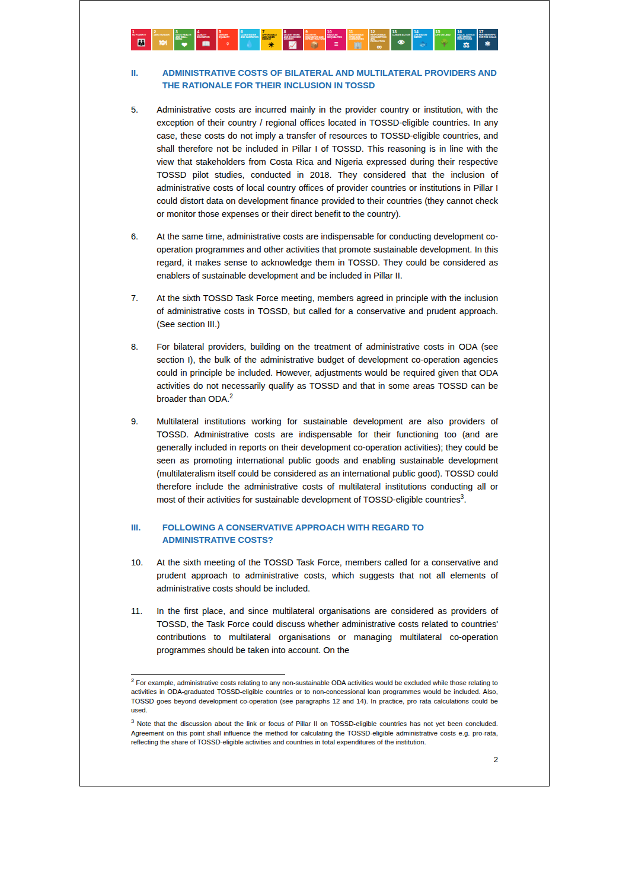1 No Poverty👪
2 Zero Hunger🍽
3 Good Health and Well-Being❤
4 Quality Education📖
5 Gender Equality♀
6 Clean Water and Sanitation💧
7 Affordable and Clean Energy☀
8 Decent Work and Economic Growth📈
9 Industry, Innovation and Infrastructure📦
10 Reduced Inequalities≡
11 Sustainable Cities and Communities🏢
12 Responsible Consumption and Production∞
13 Climate Action👁
14 Life Below Water🐟
15 Life on Land🌳
16 Peace, Justice and Strong Institutions⚖
17 Partnerships for the Goals⚛
II. ADMINISTRATIVE COSTS OF BILATERAL AND MULTILATERAL PROVIDERS AND THE RATIONALE FOR THEIR INCLUSION IN TOSSD
5. Administrative costs are incurred mainly in the provider country or institution, with the exception of their country / regional offices located in TOSSD-eligible countries. In any case, these costs do not imply a transfer of resources to TOSSD-eligible countries, and shall therefore not be included in Pillar I of TOSSD. This reasoning is in line with the view that stakeholders from Costa Rica and Nigeria expressed during their respective TOSSD pilot studies, conducted in 2018. They considered that the inclusion of administrative costs of local country offices of provider countries or institutions in Pillar I could distort data on development finance provided to their countries (they cannot check or monitor those expenses or their direct benefit to the country).
6. At the same time, administrative costs are indispensable for conducting development co-operation programmes and other activities that promote sustainable development. In this regard, it makes sense to acknowledge them in TOSSD. They could be considered as enablers of sustainable development and be included in Pillar II.
7. At the sixth TOSSD Task Force meeting, members agreed in principle with the inclusion of administrative costs in TOSSD, but called for a conservative and prudent approach. (See section III.)
8. For bilateral providers, building on the treatment of administrative costs in ODA (see section I), the bulk of the administrative budget of development co-operation agencies could in principle be included. However, adjustments would be required given that ODA activities do not necessarily qualify as TOSSD and that in some areas TOSSD can be broader than ODA.2
9. Multilateral institutions working for sustainable development are also providers of TOSSD. Administrative costs are indispensable for their functioning too (and are generally included in reports on their development co-operation activities); they could be seen as promoting international public goods and enabling sustainable development (multilateralism itself could be considered as an international public good). TOSSD could therefore include the administrative costs of multilateral institutions conducting all or most of their activities for sustainable development of TOSSD-eligible countries3.
III. FOLLOWING A CONSERVATIVE APPROACH WITH REGARD TO ADMINISTRATIVE COSTS?
10. At the sixth meeting of the TOSSD Task Force, members called for a conservative and prudent approach to administrative costs, which suggests that not all elements of administrative costs should be included.
11. In the first place, and since multilateral organisations are considered as providers of TOSSD, the Task Force could discuss whether administrative costs related to countries' contributions to multilateral organisations or managing multilateral co-operation programmes should be taken into account. On the
2 For example, administrative costs relating to any non-sustainable ODA activities would be excluded while those relating to activities in ODA-graduated TOSSD-eligible countries or to non-concessional loan programmes would be included. Also, TOSSD goes beyond development co-operation (see paragraphs 12 and 14). In practice, pro rata calculations could be used.
3 Note that the discussion about the link or focus of Pillar II on TOSSD-eligible countries has not yet been concluded. Agreement on this point shall influence the method for calculating the TOSSD-eligible administrative costs e.g. pro-rata, reflecting the share of TOSSD-eligible activities and countries in total expenditures of the institution.
2